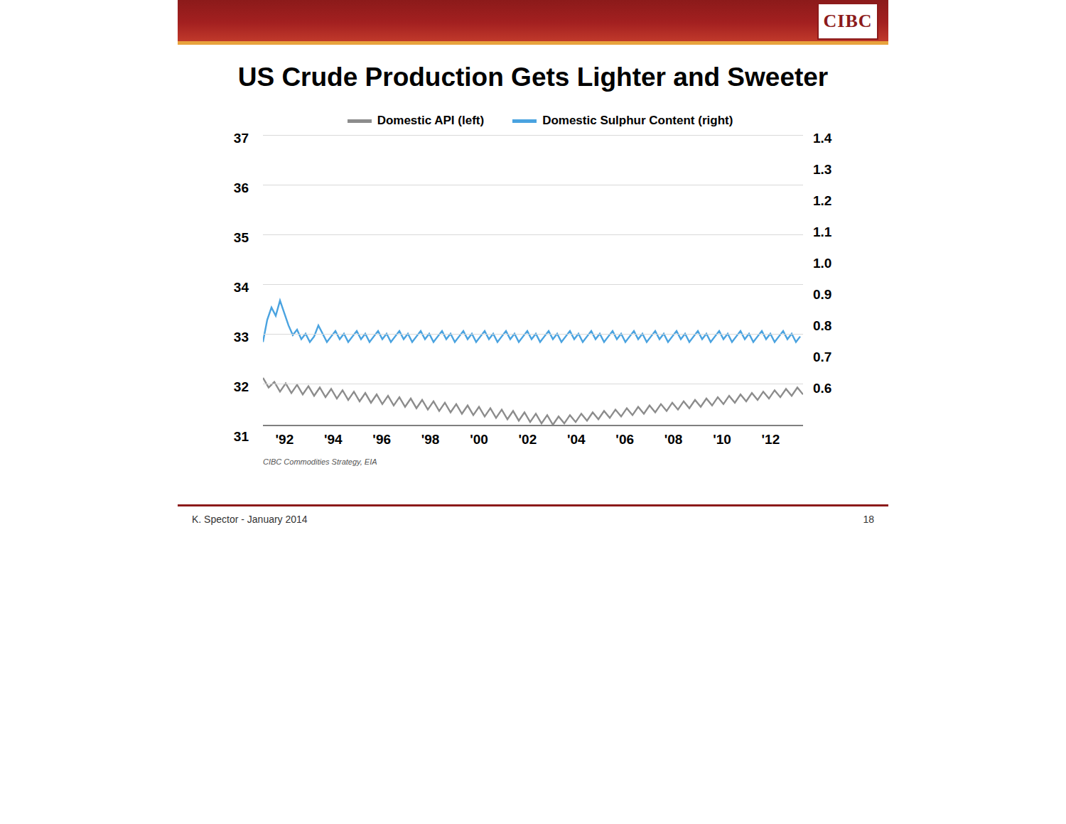CIBC
US Crude Production Gets Lighter and Sweeter
Domestic API (left)
Domestic Sulphur Content (right)
37
36
35
34
33
32
31
1.4
1.3
1.2
1.1
1.0
0.9
0.8
0.7
0.6
'92 '94 '96 '98 '00 '02 '04 '06 '08 '10 '12
CIBC Commodities Strategy, EIA
K. Spector - January 2014
18